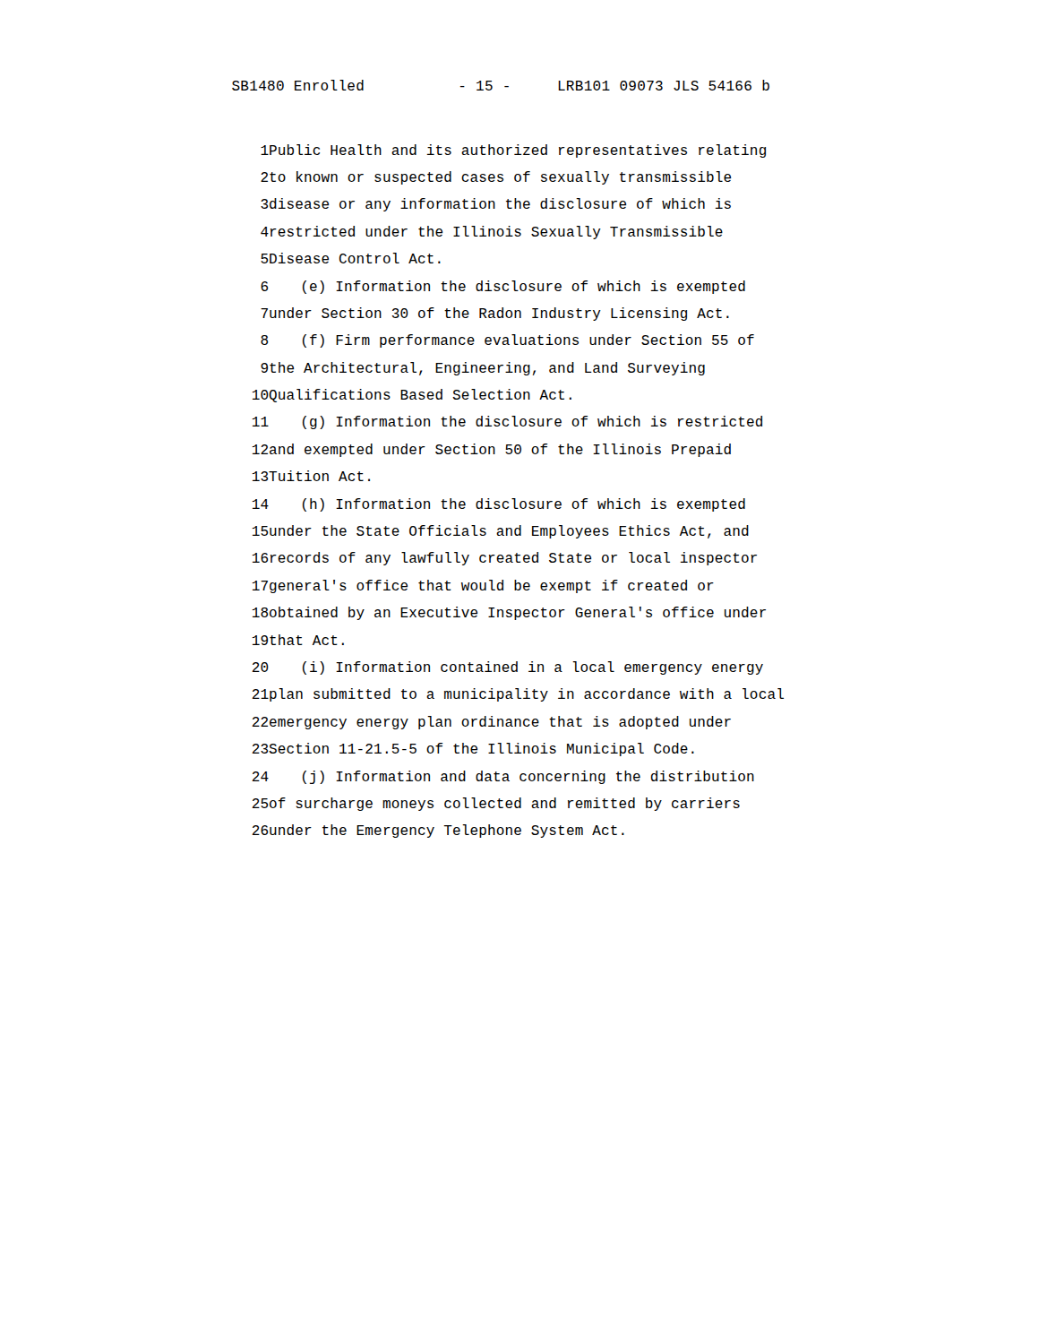SB1480 Enrolled- 15 -LRB101 09073 JLS 54166 b
| 1 | Public Health and its authorized representatives relating |
| 2 | to known or suspected cases of sexually transmissible |
| 3 | disease or any information the disclosure of which is |
| 4 | restricted under the Illinois Sexually Transmissible |
| 5 | Disease Control Act. |
| 6 | (e) Information the disclosure of which is exempted |
| 7 | under Section 30 of the Radon Industry Licensing Act. |
| 8 | (f) Firm performance evaluations under Section 55 of |
| 9 | the Architectural, Engineering, and Land Surveying |
| 10 | Qualifications Based Selection Act. |
| 11 | (g) Information the disclosure of which is restricted |
| 12 | and exempted under Section 50 of the Illinois Prepaid |
| 13 | Tuition Act. |
| 14 | (h) Information the disclosure of which is exempted |
| 15 | under the State Officials and Employees Ethics Act, and |
| 16 | records of any lawfully created State or local inspector |
| 17 | general's office that would be exempt if created or |
| 18 | obtained by an Executive Inspector General's office under |
| 19 | that Act. |
| 20 | (i) Information contained in a local emergency energy |
| 21 | plan submitted to a municipality in accordance with a local |
| 22 | emergency energy plan ordinance that is adopted under |
| 23 | Section 11-21.5-5 of the Illinois Municipal Code. |
| 24 | (j) Information and data concerning the distribution |
| 25 | of surcharge moneys collected and remitted by carriers |
| 26 | under the Emergency Telephone System Act. |